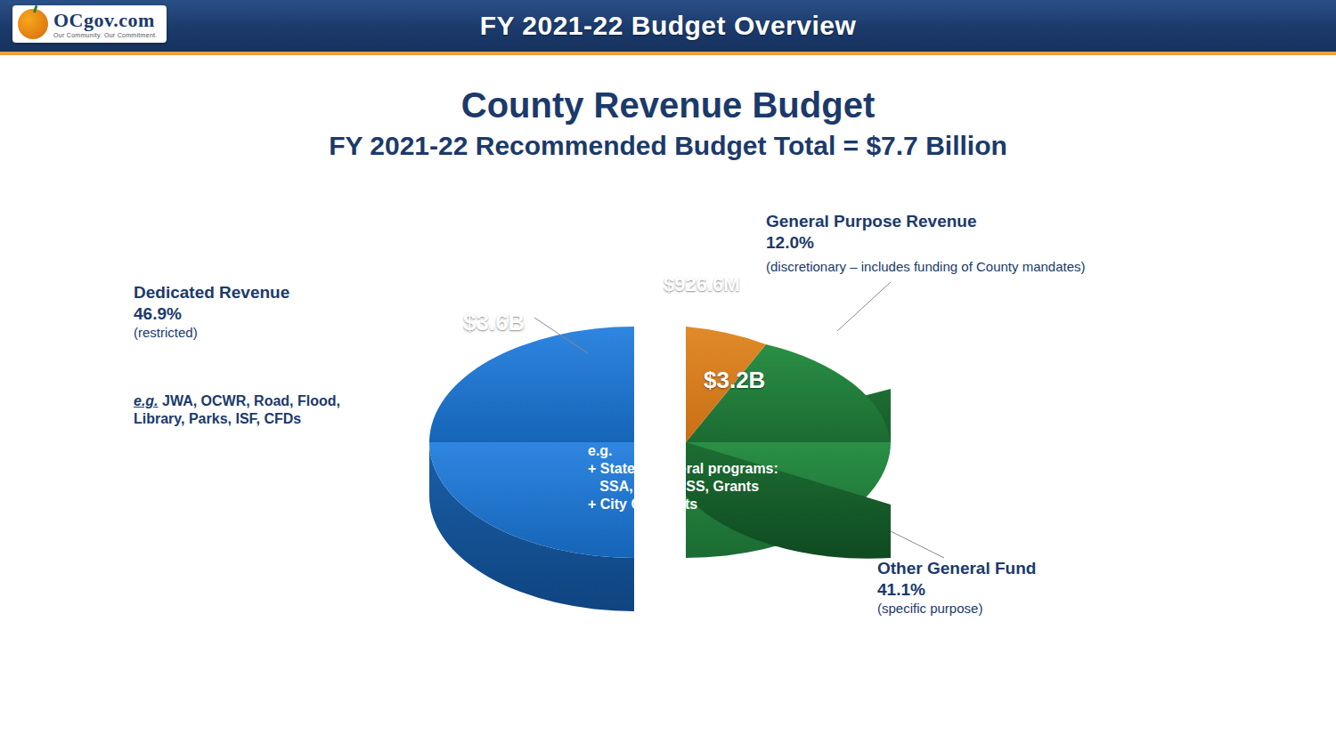OCgov.com Our Community. Our Commitment.
FY 2021-22 Budget Overview
County Revenue Budget
FY 2021-22 Recommended Budget Total = $7.7 Billion
$3.6B
$926.6M
$3.2B
Dedicated Revenue
46.9%
(restricted)
e.g. JWA, OCWR, Road, Flood, Library, Parks, ISF, CFDs
General Purpose Revenue
12.0%
(discretionary – includes funding of County mandates)
Other General Fund
41.1%
(specific purpose)
e.g.
+ State & Federal programs:
SSA, HCA, CSS, Grants
+ City Contracts